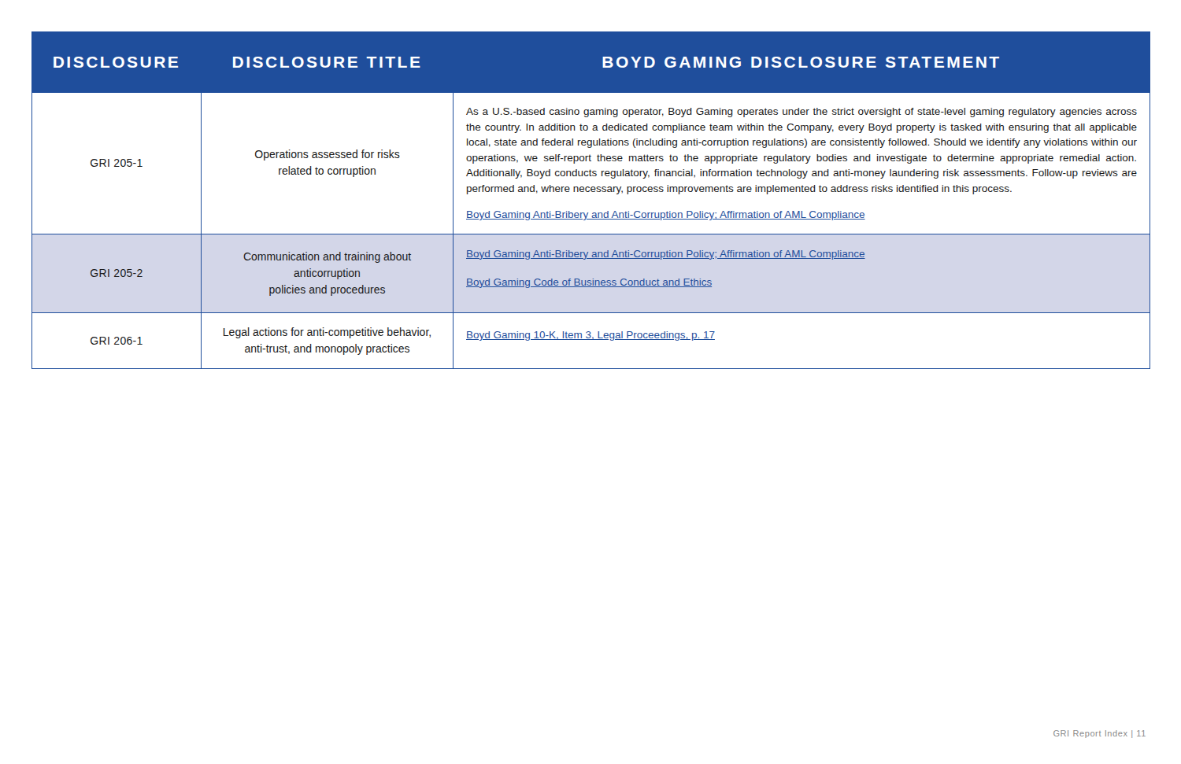| DISCLOSURE | DISCLOSURE TITLE | BOYD GAMING DISCLOSURE STATEMENT |
| --- | --- | --- |
| GRI 205-1 | Operations assessed for risks related to corruption | As a U.S.-based casino gaming operator, Boyd Gaming operates under the strict oversight of state-level gaming regulatory agencies across the country. In addition to a dedicated compliance team within the Company, every Boyd property is tasked with ensuring that all applicable local, state and federal regulations (including anti-corruption regulations) are consistently followed. Should we identify any violations within our operations, we self-report these matters to the appropriate regulatory bodies and investigate to determine appropriate remedial action. Additionally, Boyd conducts regulatory, financial, information technology and anti-money laundering risk assessments. Follow-up reviews are performed and, where necessary, process improvements are implemented to address risks identified in this process. Boyd Gaming Anti-Bribery and Anti-Corruption Policy; Affirmation of AML Compliance |
| GRI 205-2 | Communication and training about anticorruption policies and procedures | Boyd Gaming Anti-Bribery and Anti-Corruption Policy; Affirmation of AML Compliance Boyd Gaming Code of Business Conduct and Ethics |
| GRI 206-1 | Legal actions for anti-competitive behavior, anti-trust, and monopoly practices | Boyd Gaming 10-K, Item 3, Legal Proceedings, p. 17 |
GRI Report Index | 11